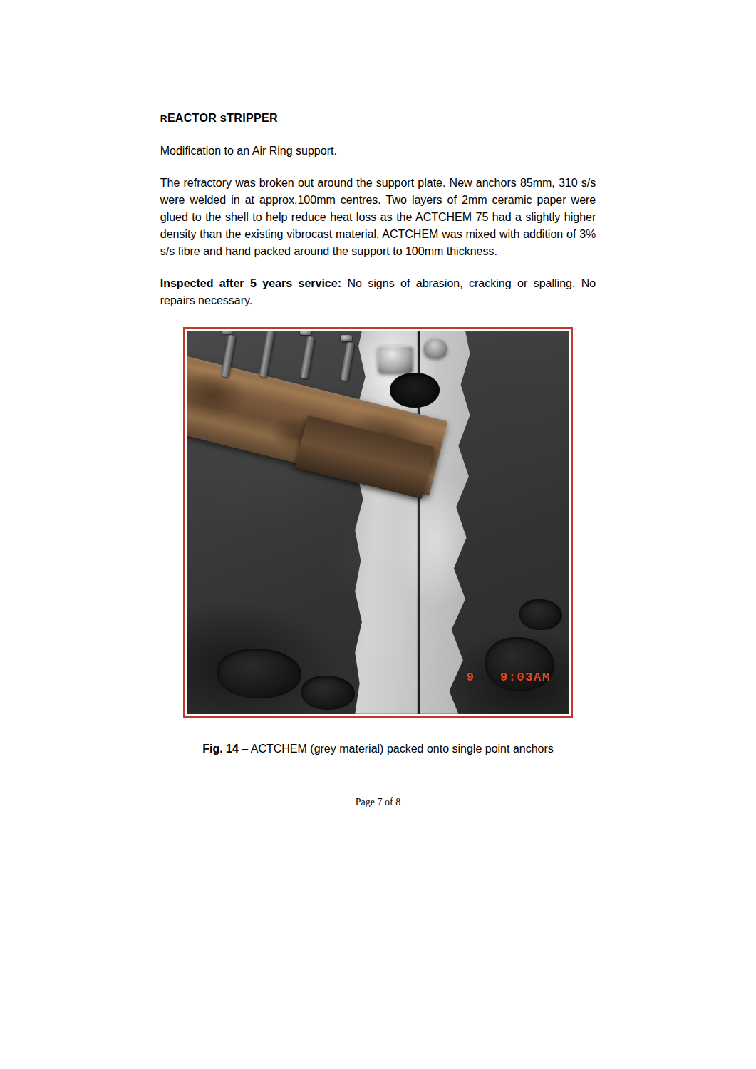REACTOR STRIPPER
Modification to an Air Ring support.
The refractory was broken out around the support plate. New anchors 85mm, 310 s/s were welded in at approx.100mm centres. Two layers of 2mm ceramic paper were glued to the shell to help reduce heat loss as the ACTCHEM 75 had a slightly higher density than the existing vibrocast material. ACTCHEM was mixed with addition of 3% s/s fibre and hand packed around the support to 100mm thickness.
Inspected after 5 years service: No signs of abrasion, cracking or spalling. No repairs necessary.
9 9:03AM
Fig. 14 – ACTCHEM (grey material) packed onto single point anchors
Page 7 of 8